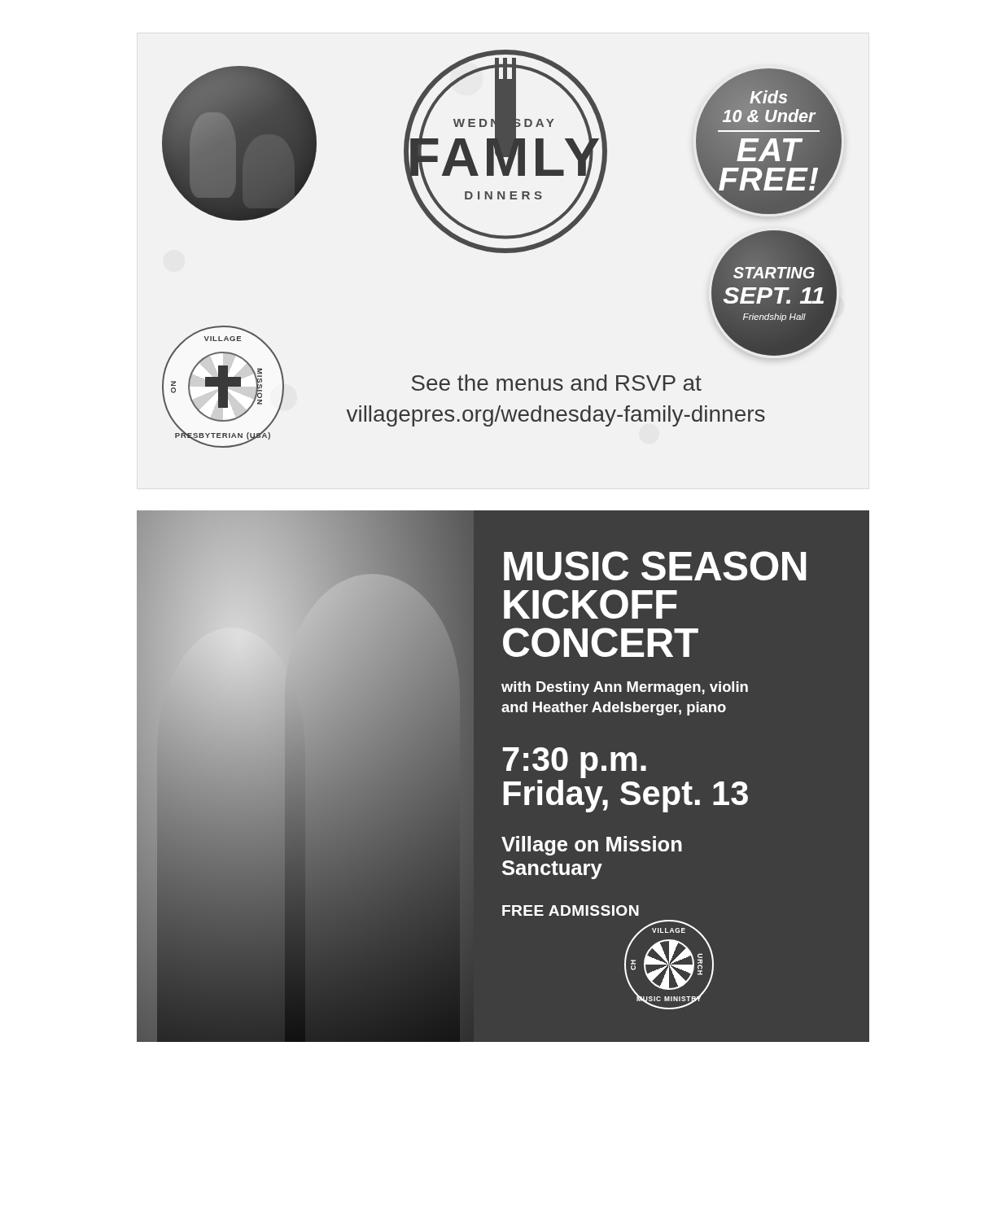WEDNESDAY
FAM​LY
DINNERS
Kids
10 & Under
EAT
FREE!
STARTING
SEPT. 11
Friendship Hall
VILLAGE ON MISSION PRESBYTERIAN (USA)
See the menus and RSVP at
villagepres.org/wednesday-family-dinners
Music Season
Kickoff Concert
with Destiny Ann Mermagen, violin
and Heather Adelsberger, piano
7:30 p.m.
Friday, Sept. 13
Village on Mission
Sanctuary
FREE ADMISSION
VILLAGE CH URCH MUSIC MINISTRY